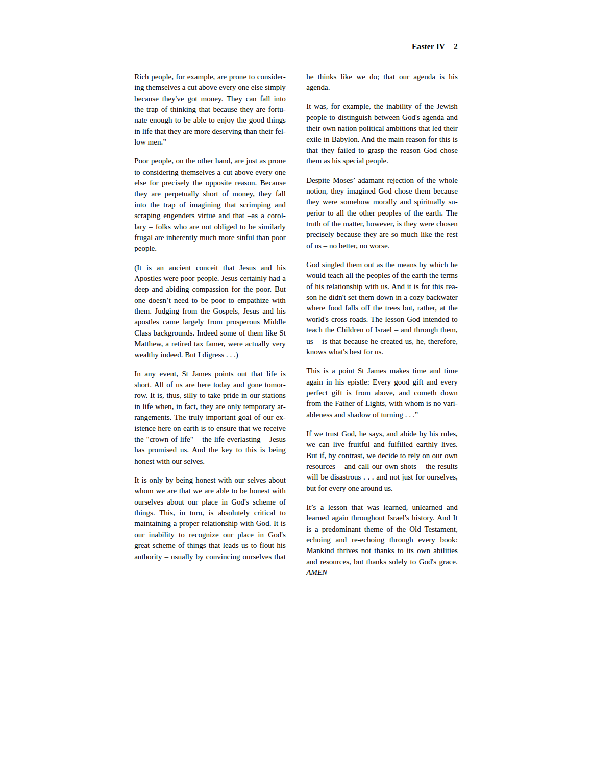Easter IV2
Rich people, for example, are prone to considering themselves a cut above every one else simply because they've got money. They can fall into the trap of thinking that because they are fortunate enough to be able to enjoy the good things in life that they are more deserving than their fellow men.”
Poor people, on the other hand, are just as prone to considering themselves a cut above every one else for precisely the opposite reason. Because they are perpetually short of money, they fall into the trap of imagining that scrimping and scraping engenders virtue and that –as a corollary – folks who are not obliged to be similarly frugal are inherently much more sinful than poor people.
(It is an ancient conceit that Jesus and his Apostles were poor people. Jesus certainly had a deep and abiding compassion for the poor. But one doesn’t need to be poor to empathize with them. Judging from the Gospels, Jesus and his apostles came largely from prosperous Middle Class backgrounds. Indeed some of them like St Matthew, a retired tax famer, were actually very wealthy indeed. But I digress . . .)
In any event, St James points out that life is short. All of us are here today and gone tomorrow. It is, thus, silly to take pride in our stations in life when, in fact, they are only temporary arrangements. The truly important goal of our existence here on earth is to ensure that we receive the "crown of life" – the life everlasting – Jesus has promised us. And the key to this is being honest with our selves.
It is only by being honest with our selves about whom we are that we are able to be honest with ourselves about our place in God's scheme of things. This, in turn, is absolutely critical to maintaining a proper relationship with God. It is our inability to recognize our place in God's great scheme of things that leads us to flout his authority – usually by convincing ourselves that he thinks like we do; that our agenda is his agenda.
It was, for example, the inability of the Jewish people to distinguish between God's agenda and their own nation political ambitions that led their exile in Babylon. And the main reason for this is that they failed to grasp the reason God chose them as his special people.
Despite Moses’ adamant rejection of the whole notion, they imagined God chose them because they were somehow morally and spiritually superior to all the other peoples of the earth. The truth of the matter, however, is they were chosen precisely because they are so much like the rest of us – no better, no worse.
God singled them out as the means by which he would teach all the peoples of the earth the terms of his relationship with us. And it is for this reason he didn't set them down in a cozy backwater where food falls off the trees but, rather, at the world's cross roads. The lesson God intended to teach the Children of Israel – and through them, us – is that because he created us, he, therefore, knows what's best for us.
This is a point St James makes time and time again in his epistle: Every good gift and every perfect gift is from above, and cometh down from the Father of Lights, with whom is no variableness and shadow of turning . . .”
If we trust God, he says, and abide by his rules, we can live fruitful and fulfilled earthly lives. But if, by contrast, we decide to rely on our own resources – and call our own shots – the results will be disastrous . . . and not just for ourselves, but for every one around us.
It’s a lesson that was learned, unlearned and learned again throughout Israel's history. And It is a predominant theme of the Old Testament, echoing and re-echoing through every book: Mankind thrives not thanks to its own abilities and resources, but thanks solely to God's grace. AMEN